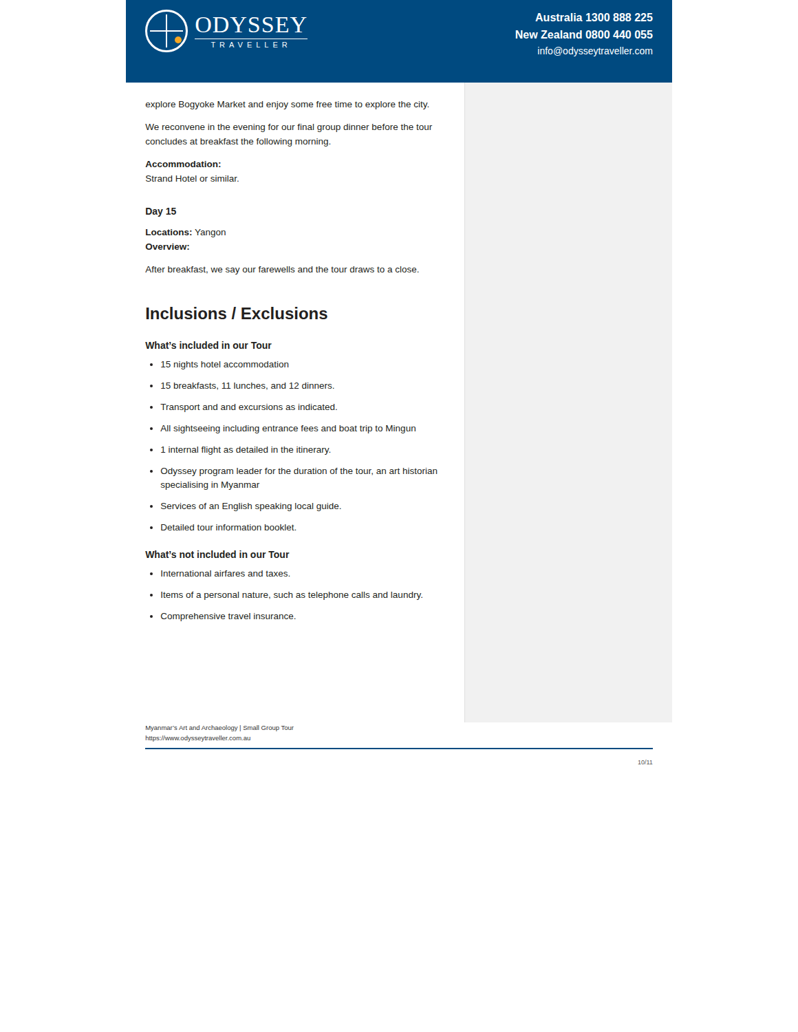ODYSSEY
TRAVELLER
Australia 1300 888 225
New Zealand 0800 440 055
info@odysseytraveller.com
explore Bogyoke Market and enjoy some free time to explore the city.
We reconvene in the evening for our final group dinner before the tour concludes at breakfast the following morning.
Accommodation:
Strand Hotel or similar.
Day 15
Locations: Yangon
Overview:
After breakfast, we say our farewells and the tour draws to a close.
Inclusions / Exclusions
What’s included in our Tour
15 nights hotel accommodation
15 breakfasts, 11 lunches, and 12 dinners.
Transport and and excursions as indicated.
All sightseeing including entrance fees and boat trip to Mingun
1 internal flight as detailed in the itinerary.
Odyssey program leader for the duration of the tour, an art historian specialising in Myanmar
Services of an English speaking local guide.
Detailed tour information booklet.
What’s not included in our Tour
International airfares and taxes.
Items of a personal nature, such as telephone calls and laundry.
Comprehensive travel insurance.
Myanmar’s Art and Archaeology | Small Group Tour
https://www.odysseytraveller.com.au
10/11